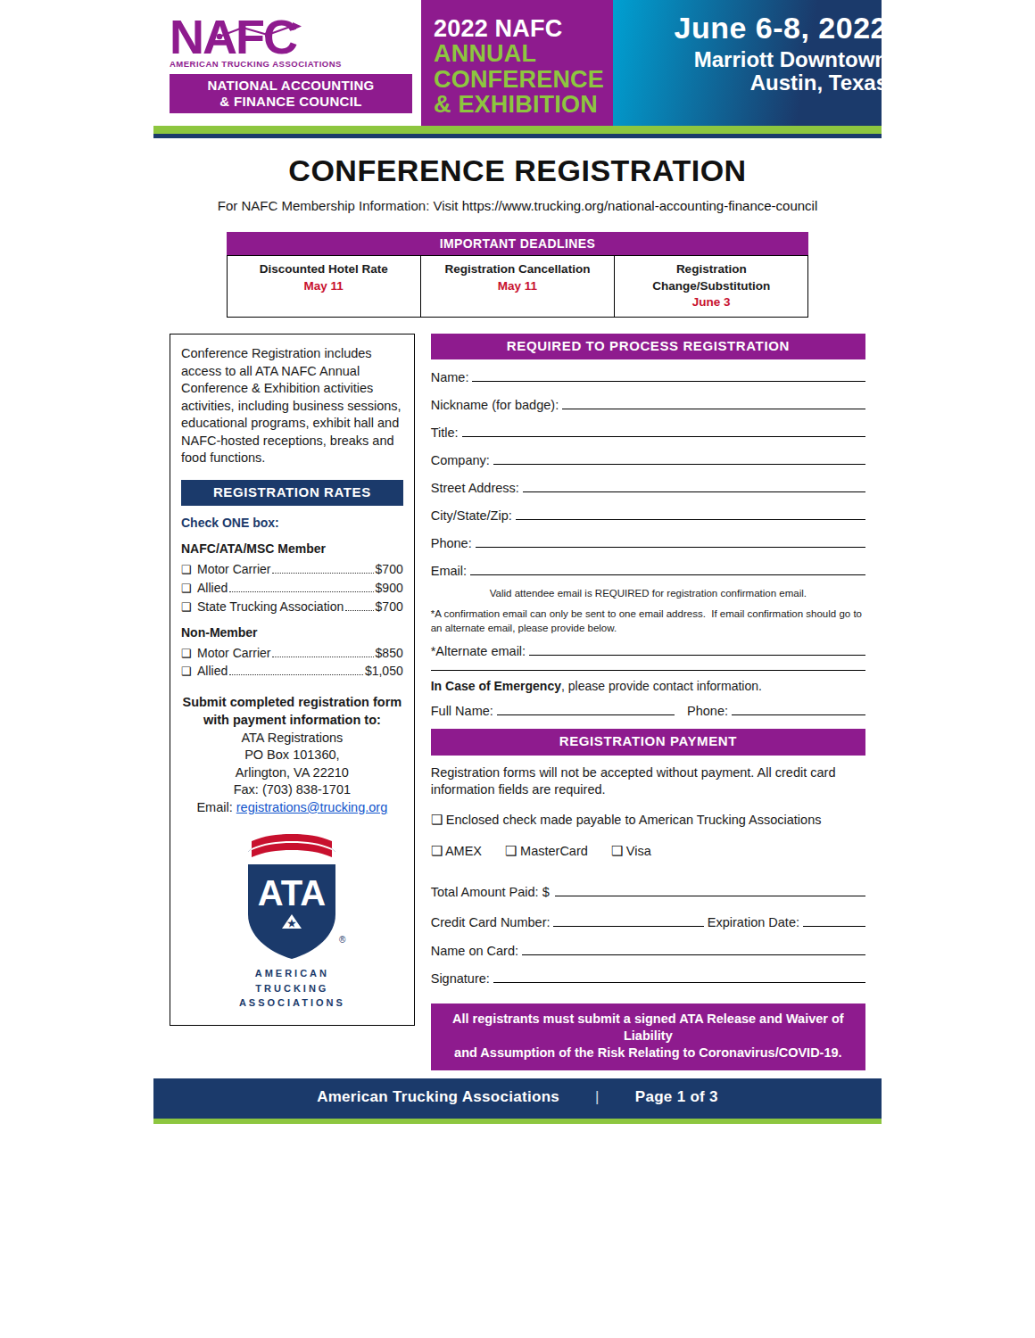NAFC
AMERICAN TRUCKING ASSOCIATIONS
NATIONAL ACCOUNTING
& FINANCE COUNCIL
2022 NAFC
ANNUAL CONFERENCE
& EXHIBITION
June 6-8, 2022
Marriott Downtown Austin, Texas
CONFERENCE REGISTRATION
For NAFC Membership Information: Visit https://www.trucking.org/national-accounting-finance-council
IMPORTANT DEADLINES
| Discounted Hotel Rate May 11 | Registration Cancellation May 11 | Registration Change/Substitution June 3 |
Conference Registration includes access to all ATA NAFC Annual Conference & Exhibition activities activities, including business sessions, educational programs, exhibit hall and NAFC-hosted receptions, breaks and food functions.
REGISTRATION RATES
Check ONE box:
NAFC/ATA/MSC Member
❑Motor Carrier $700
❑Allied $900
❑State Trucking Association $700
Non-Member
❑Motor Carrier $850
❑Allied $1,050
Submit completed registration form with payment information to: ATA Registrations
PO Box 101360,
Arlington, VA 22210
Fax: (703) 838-1701
Email: registrations@trucking.org
ATA ★ ®
AMERICAN
TRUCKING
ASSOCIATIONS
REQUIRED TO PROCESS REGISTRATION
Name:
Nickname (for badge):
Title:
Company:
Street Address:
City/State/Zip:
Phone:
Email:
Valid attendee email is REQUIRED for registration confirmation email.
*A confirmation email can only be sent to one email address. If email confirmation should go to an alternate email, please provide below.
*Alternate email:
In Case of Emergency, please provide contact information.
Full Name: Phone:
REGISTRATION PAYMENT
Registration forms will not be accepted without payment. All credit card information fields are required.
❑ Enclosed check made payable to American Trucking Associations
❑ AMEX ❑ MasterCard ❑ Visa Total Amount Paid: $
Credit Card Number: Expiration Date:
Name on Card:
Signature:
All registrants must submit a signed ATA Release and Waiver of Liability
and Assumption of the Risk Relating to Coronavirus/COVID-19.
American Trucking Associations | Page 1 of 3